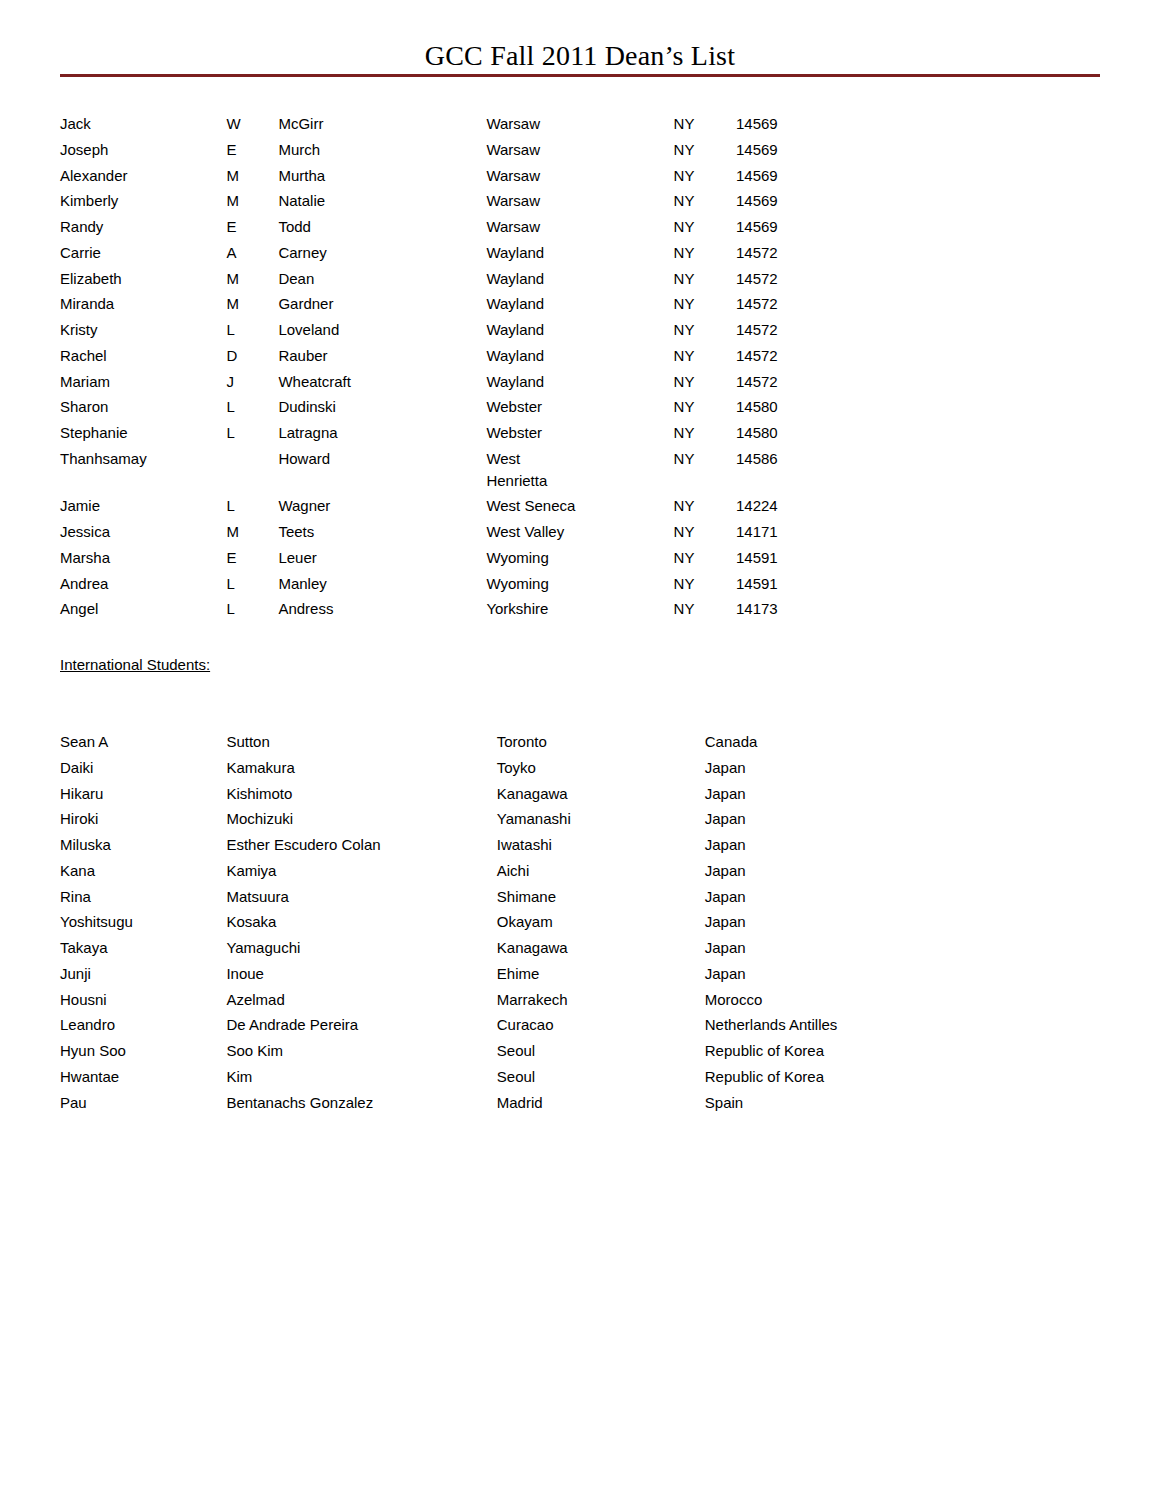GCC Fall 2011 Dean’s List
| Jack | W | McGirr | Warsaw | NY | 14569 | |
| Joseph | E | Murch | Warsaw | NY | 14569 | |
| Alexander | M | Murtha | Warsaw | NY | 14569 | |
| Kimberly | M | Natalie | Warsaw | NY | 14569 | |
| Randy | E | Todd | Warsaw | NY | 14569 | |
| Carrie | A | Carney | Wayland | NY | 14572 | |
| Elizabeth | M | Dean | Wayland | NY | 14572 | |
| Miranda | M | Gardner | Wayland | NY | 14572 | |
| Kristy | L | Loveland | Wayland | NY | 14572 | |
| Rachel | D | Rauber | Wayland | NY | 14572 | |
| Mariam | J | Wheatcraft | Wayland | NY | 14572 | |
| Sharon | L | Dudinski | Webster | NY | 14580 | |
| Stephanie | L | Latragna | Webster | NY | 14580 | |
| Thanhsamay | | Howard | West Henrietta | NY | 14586 | |
| Jamie | L | Wagner | West Seneca | NY | 14224 | |
| Jessica | M | Teets | West Valley | NY | 14171 | |
| Marsha | E | Leuer | Wyoming | NY | 14591 | |
| Andrea | L | Manley | Wyoming | NY | 14591 | |
| Angel | L | Andress | Yorkshire | NY | 14173 | |
International Students:
| Sean A | Sutton | Toronto | Canada |
| Daiki | Kamakura | Toyko | Japan |
| Hikaru | Kishimoto | Kanagawa | Japan |
| Hiroki | Mochizuki | Yamanashi | Japan |
| Miluska | Esther Escudero Colan | Iwatashi | Japan |
| Kana | Kamiya | Aichi | Japan |
| Rina | Matsuura | Shimane | Japan |
| Yoshitsugu | Kosaka | Okayam | Japan |
| Takaya | Yamaguchi | Kanagawa | Japan |
| Junji | Inoue | Ehime | Japan |
| Housni | Azelmad | Marrakech | Morocco |
| Leandro | De Andrade Pereira | Curacao | Netherlands Antilles |
| Hyun Soo | Soo Kim | Seoul | Republic of Korea |
| Hwantae | Kim | Seoul | Republic of Korea |
| Pau | Bentanachs Gonzalez | Madrid | Spain |